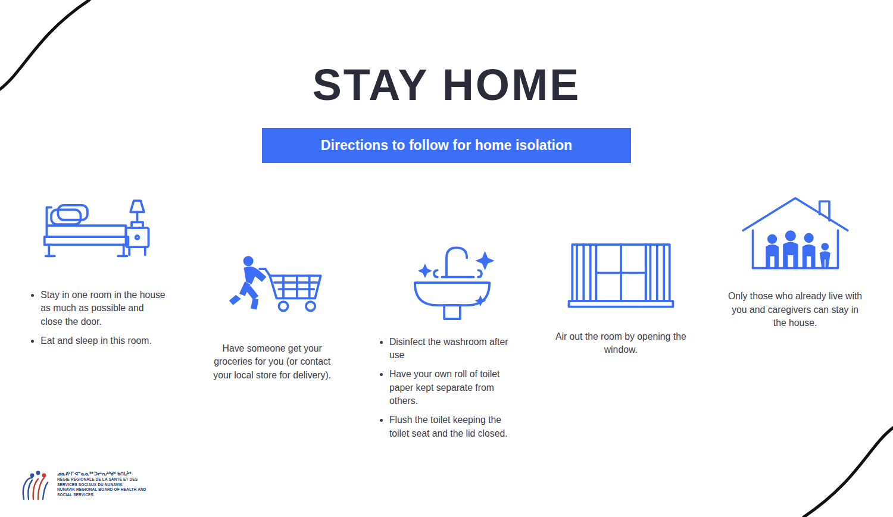STAY HOME
Directions to follow for home isolation
Stay in one room in the house as much as possible and close the door.
Eat and sleep in this room.
Have someone get your groceries for you (or contact your local store for delivery).
Disinfect the washroom after use
Have your own roll of toilet paper kept separate from others.
Flush the toilet keeping the toilet seat and the lid closed.
Air out the room by opening the window.
Only those who already live with you and caregivers can stay in the house.
ᓄᓇᕕᒻᒥ ᐊᓐᓇᓇᖅᑐᓕᕆᔨᒃᑯᑦ ᑲᑎᒪᔩᑦ Régie régionale de la santé et des services sociaux du Nunavik
Nunavik Regional Board of Health and Social Services